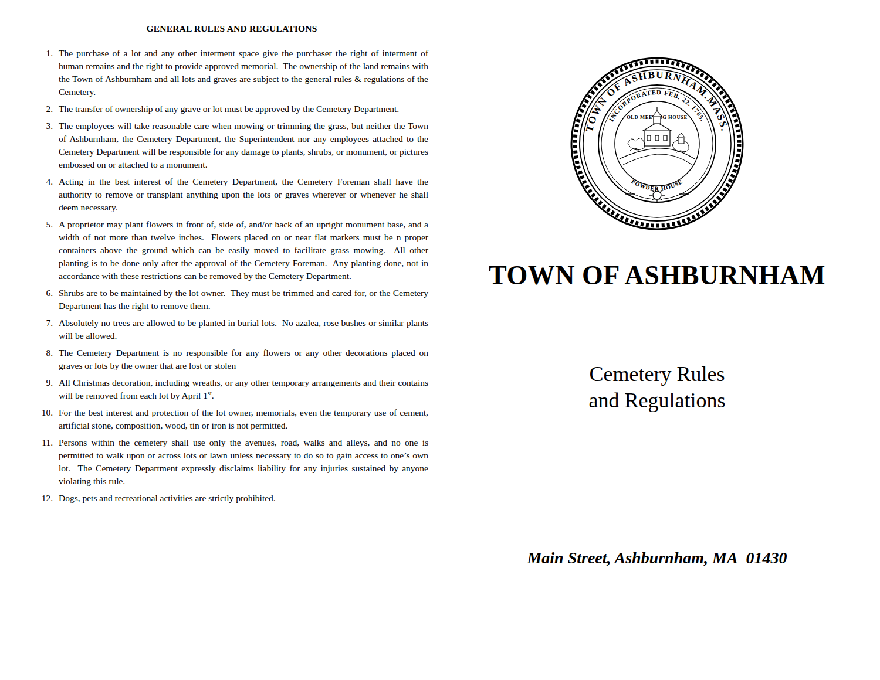GENERAL RULES AND REGULATIONS
The purchase of a lot and any other interment space give the purchaser the right of interment of human remains and the right to provide approved memorial. The ownership of the land remains with the Town of Ashburnham and all lots and graves are subject to the general rules & regulations of the Cemetery.
The transfer of ownership of any grave or lot must be approved by the Cemetery Department.
The employees will take reasonable care when mowing or trimming the grass, but neither the Town of Ashburnham, the Cemetery Department, the Superintendent nor any employees attached to the Cemetery Department will be responsible for any damage to plants, shrubs, or monument, or pictures embossed on or attached to a monument.
Acting in the best interest of the Cemetery Department, the Cemetery Foreman shall have the authority to remove or transplant anything upon the lots or graves wherever or whenever he shall deem necessary.
A proprietor may plant flowers in front of, side of, and/or back of an upright monument base, and a width of not more than twelve inches. Flowers placed on or near flat markers must be n proper containers above the ground which can be easily moved to facilitate grass mowing. All other planting is to be done only after the approval of the Cemetery Foreman. Any planting done, not in accordance with these restrictions can be removed by the Cemetery Department.
Shrubs are to be maintained by the lot owner. They must be trimmed and cared for, or the Cemetery Department has the right to remove them.
Absolutely no trees are allowed to be planted in burial lots. No azalea, rose bushes or similar plants will be allowed.
The Cemetery Department is no responsible for any flowers or any other decorations placed on graves or lots by the owner that are lost or stolen
All Christmas decoration, including wreaths, or any other temporary arrangements and their contains will be removed from each lot by April 1st.
For the best interest and protection of the lot owner, memorials, even the temporary use of cement, artificial stone, composition, wood, tin or iron is not permitted.
Persons within the cemetery shall use only the avenues, road, walks and alleys, and no one is permitted to walk upon or across lots or lawn unless necessary to do so to gain access to one’s own lot. The Cemetery Department expressly disclaims liability for any injuries sustained by anyone violating this rule.
Dogs, pets and recreational activities are strictly prohibited.
TOWN OF ASHBURNHAM.MASS. INCORPORATED FEB. 22, 1765. POWDER HOUSE OLD MEETING HOUSE
TOWN OF ASHBURNHAM
Cemetery Rules
and Regulations
Main Street, Ashburnham, MA 01430